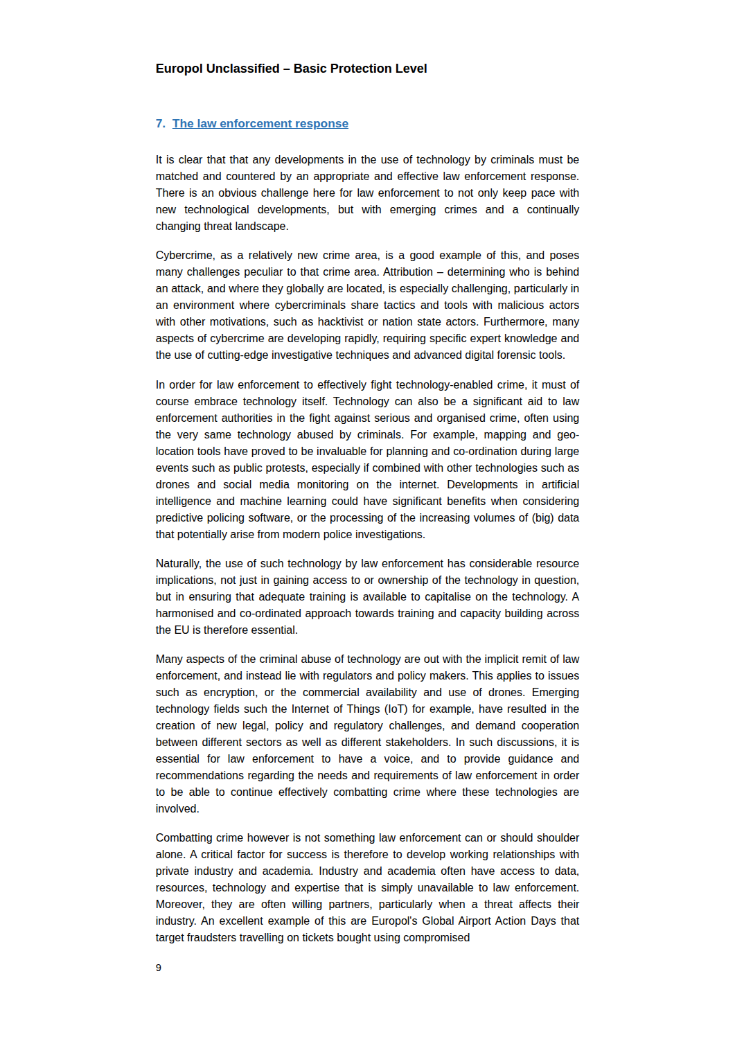Europol Unclassified – Basic Protection Level
7. The law enforcement response
It is clear that that any developments in the use of technology by criminals must be matched and countered by an appropriate and effective law enforcement response. There is an obvious challenge here for law enforcement to not only keep pace with new technological developments, but with emerging crimes and a continually changing threat landscape.
Cybercrime, as a relatively new crime area, is a good example of this, and poses many challenges peculiar to that crime area. Attribution – determining who is behind an attack, and where they globally are located, is especially challenging, particularly in an environment where cybercriminals share tactics and tools with malicious actors with other motivations, such as hacktivist or nation state actors. Furthermore, many aspects of cybercrime are developing rapidly, requiring specific expert knowledge and the use of cutting-edge investigative techniques and advanced digital forensic tools.
In order for law enforcement to effectively fight technology-enabled crime, it must of course embrace technology itself. Technology can also be a significant aid to law enforcement authorities in the fight against serious and organised crime, often using the very same technology abused by criminals. For example, mapping and geo-location tools have proved to be invaluable for planning and co-ordination during large events such as public protests, especially if combined with other technologies such as drones and social media monitoring on the internet. Developments in artificial intelligence and machine learning could have significant benefits when considering predictive policing software, or the processing of the increasing volumes of (big) data that potentially arise from modern police investigations.
Naturally, the use of such technology by law enforcement has considerable resource implications, not just in gaining access to or ownership of the technology in question, but in ensuring that adequate training is available to capitalise on the technology. A harmonised and co-ordinated approach towards training and capacity building across the EU is therefore essential.
Many aspects of the criminal abuse of technology are out with the implicit remit of law enforcement, and instead lie with regulators and policy makers. This applies to issues such as encryption, or the commercial availability and use of drones. Emerging technology fields such the Internet of Things (IoT) for example, have resulted in the creation of new legal, policy and regulatory challenges, and demand cooperation between different sectors as well as different stakeholders. In such discussions, it is essential for law enforcement to have a voice, and to provide guidance and recommendations regarding the needs and requirements of law enforcement in order to be able to continue effectively combatting crime where these technologies are involved.
Combatting crime however is not something law enforcement can or should shoulder alone. A critical factor for success is therefore to develop working relationships with private industry and academia. Industry and academia often have access to data, resources, technology and expertise that is simply unavailable to law enforcement. Moreover, they are often willing partners, particularly when a threat affects their industry. An excellent example of this are Europol's Global Airport Action Days that target fraudsters travelling on tickets bought using compromised
9